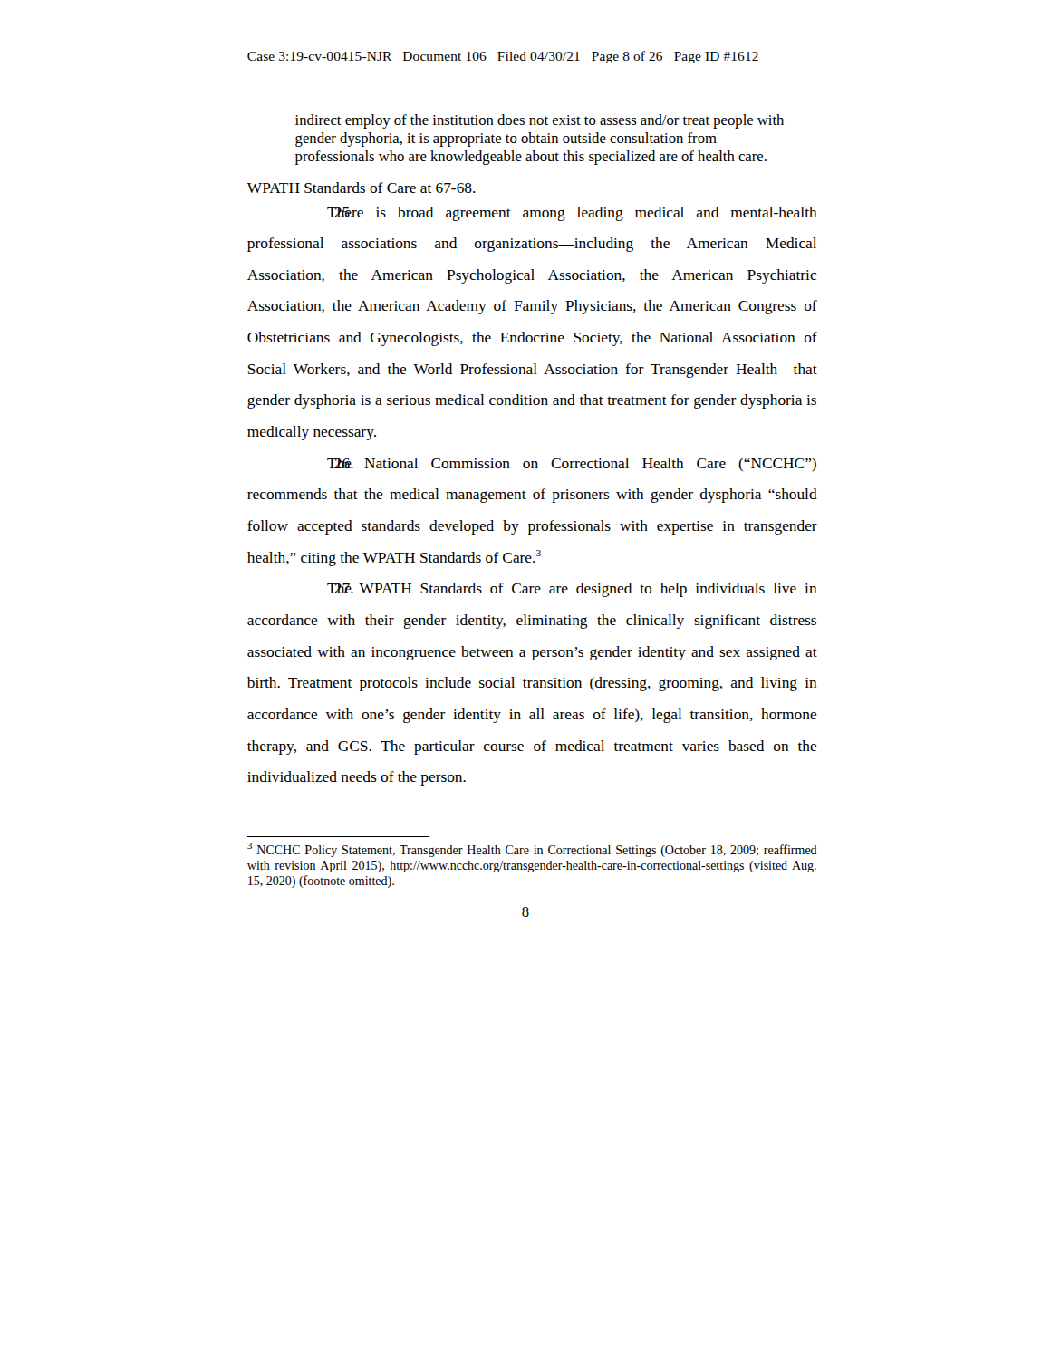Case 3:19-cv-00415-NJR Document 106 Filed 04/30/21 Page 8 of 26 Page ID #1612
indirect employ of the institution does not exist to assess and/or treat people with gender dysphoria, it is appropriate to obtain outside consultation from professionals who are knowledgeable about this specialized are of health care.
WPATH Standards of Care at 67-68.
25. There is broad agreement among leading medical and mental-health professional associations and organizations—including the American Medical Association, the American Psychological Association, the American Psychiatric Association, the American Academy of Family Physicians, the American Congress of Obstetricians and Gynecologists, the Endocrine Society, the National Association of Social Workers, and the World Professional Association for Transgender Health—that gender dysphoria is a serious medical condition and that treatment for gender dysphoria is medically necessary.
26. The National Commission on Correctional Health Care (“NCCHC”) recommends that the medical management of prisoners with gender dysphoria “should follow accepted standards developed by professionals with expertise in transgender health,” citing the WPATH Standards of Care.3
27. The WPATH Standards of Care are designed to help individuals live in accordance with their gender identity, eliminating the clinically significant distress associated with an incongruence between a person’s gender identity and sex assigned at birth. Treatment protocols include social transition (dressing, grooming, and living in accordance with one’s gender identity in all areas of life), legal transition, hormone therapy, and GCS. The particular course of medical treatment varies based on the individualized needs of the person.
3 NCCHC Policy Statement, Transgender Health Care in Correctional Settings (October 18, 2009; reaffirmed with revision April 2015), http://www.ncchc.org/transgender-health-care-in-correctional-settings (visited Aug. 15, 2020) (footnote omitted).
8